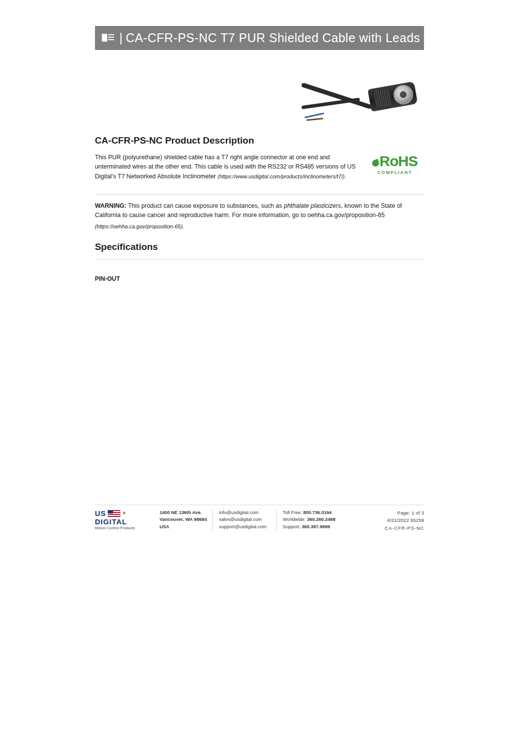|CA-CFR-PS-NC T7 PUR Shielded Cable with Leads
CA-CFR-PS-NC Product Description
This PUR (polyurethane) shielded cable has a T7 right angle connector at one end and unterminated wires at the other end. This cable is used with the RS232 or RS485 versions of US Digital's T7 Networked Absolute Inclinometer (https://www.usdigital.com/products/inclinometers/t7/).
RoHS
COMPLIANT
WARNING: This product can cause exposure to substances, such as phthalate plasticizers, known to the State of California to cause cancer and reproductive harm. For more information, go to oehha.ca.gov/proposition-65
(https://oehha.ca.gov/proposition-65).
Specifications
PIN-OUT
US ®
DIGITAL
Motion Control Products
1400 NE 136th Ave.
Vancouver, WA 98684
USA
info@usdigital.com
sales@usdigital.com
support@usdigital.com
Toll Free: 800.736.0194
Worldwide: 360.260.2468
Support: 360.397.9999
Page: 1 of 3
4/21/2022 55259
CA-CFR-PS-NC